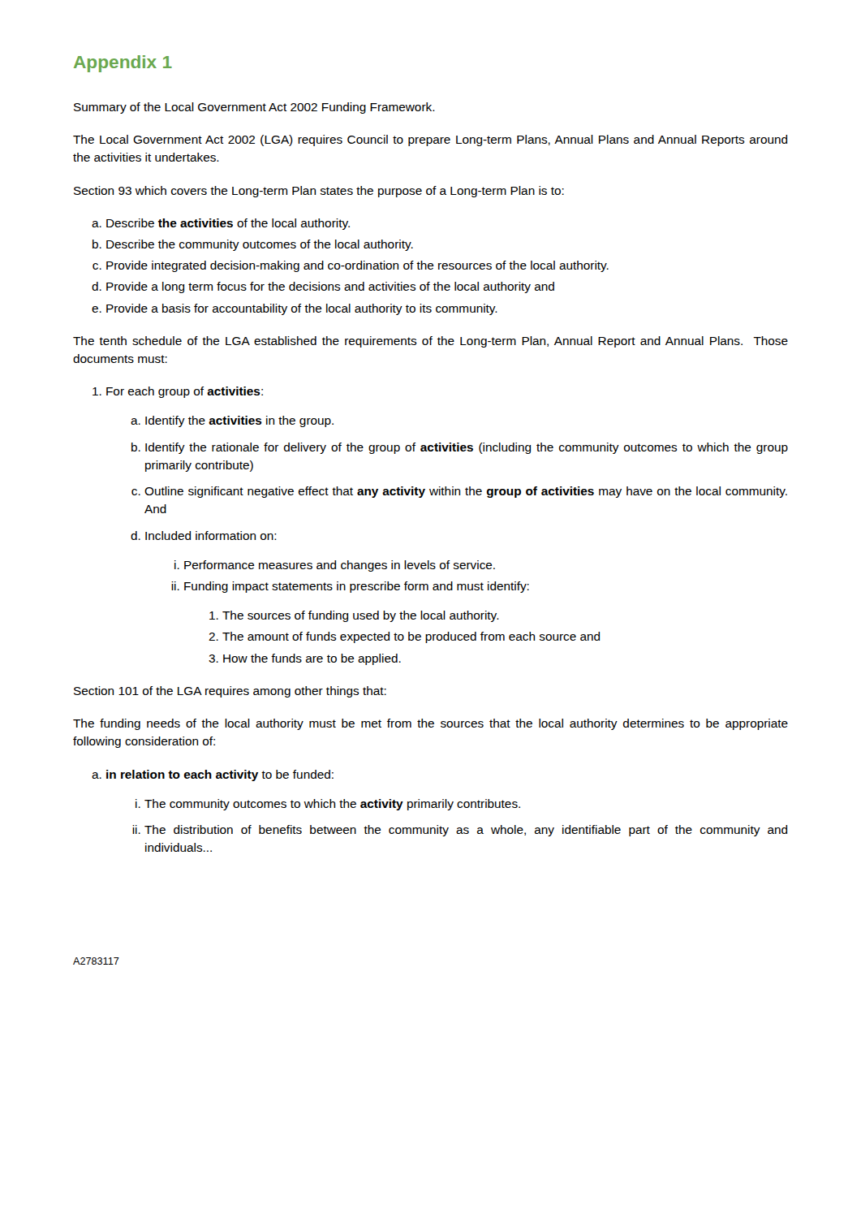Appendix 1
Summary of the Local Government Act 2002 Funding Framework.
The Local Government Act 2002 (LGA) requires Council to prepare Long-term Plans, Annual Plans and Annual Reports around the activities it undertakes.
Section 93 which covers the Long-term Plan states the purpose of a Long-term Plan is to:
Describe the activities of the local authority.
Describe the community outcomes of the local authority.
Provide integrated decision-making and co-ordination of the resources of the local authority.
Provide a long term focus for the decisions and activities of the local authority and
Provide a basis for accountability of the local authority to its community.
The tenth schedule of the LGA established the requirements of the Long-term Plan, Annual Report and Annual Plans. Those documents must:
For each group of activities:
Identify the activities in the group.
Identify the rationale for delivery of the group of activities (including the community outcomes to which the group primarily contribute)
Outline significant negative effect that any activity within the group of activities may have on the local community. And
Included information on:
Performance measures and changes in levels of service.
Funding impact statements in prescribe form and must identify:
The sources of funding used by the local authority.
The amount of funds expected to be produced from each source and
How the funds are to be applied.
Section 101 of the LGA requires among other things that:
The funding needs of the local authority must be met from the sources that the local authority determines to be appropriate following consideration of:
in relation to each activity to be funded:
The community outcomes to which the activity primarily contributes.
The distribution of benefits between the community as a whole, any identifiable part of the community and individuals...
A2783117